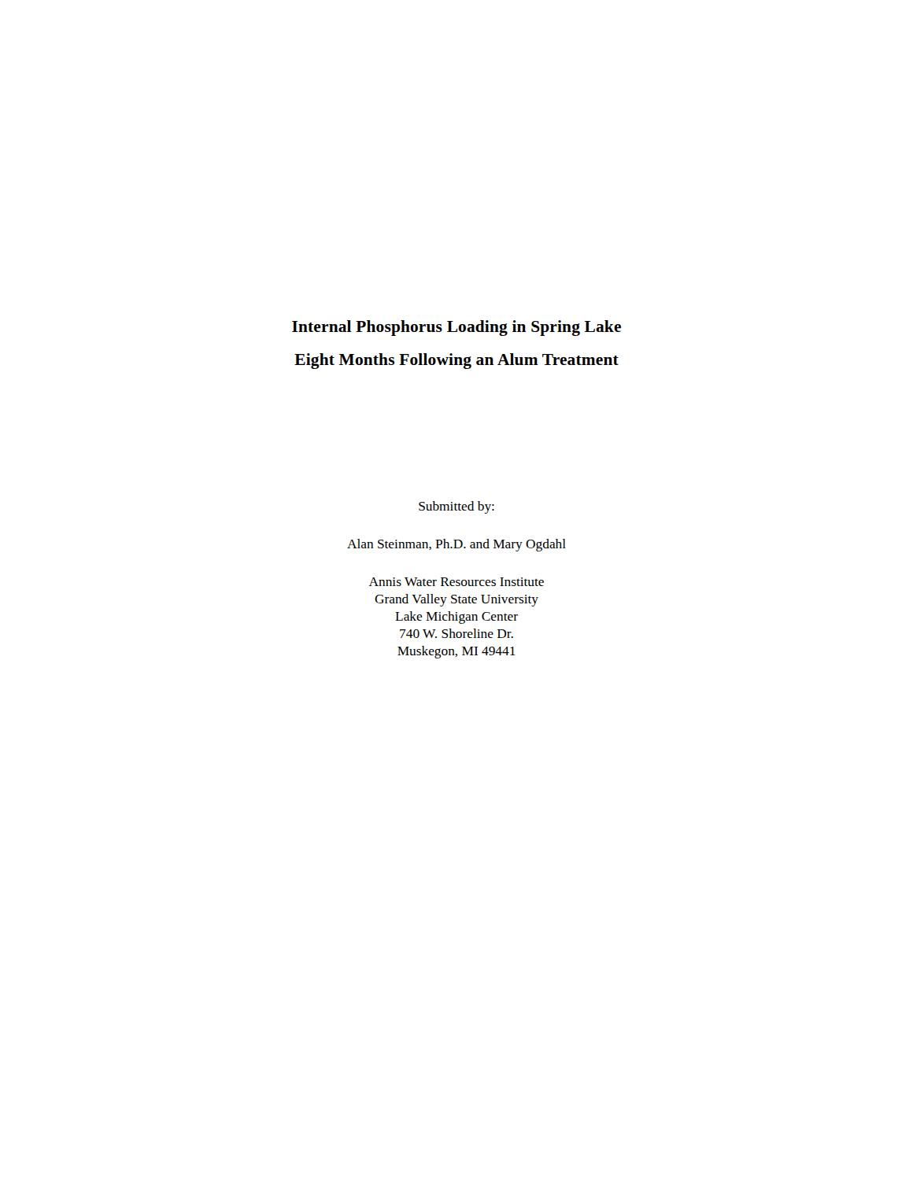Internal Phosphorus Loading in Spring Lake
Eight Months Following an Alum Treatment
Submitted by:
Alan Steinman, Ph.D. and Mary Ogdahl
Annis Water Resources Institute
Grand Valley State University
Lake Michigan Center
740 W. Shoreline Dr.
Muskegon, MI 49441